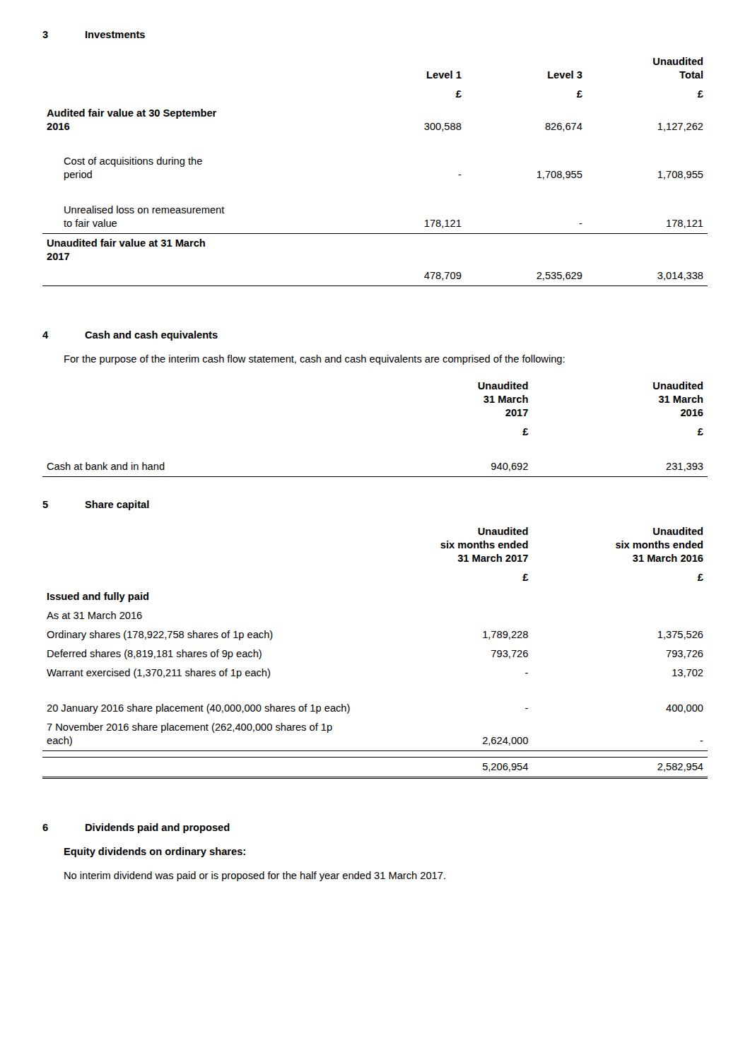3 Investments
| | Level 1 | Level 3 | Unaudited Total |
| | £ | £ | £ |
| Audited fair value at 30 September 2016 | 300,588 | 826,674 | 1,127,262 |
| Cost of acquisitions during the period | - | 1,708,955 | 1,708,955 |
| Unrealised loss on remeasurement to fair value | 178,121 | - | 178,121 |
| Unaudited fair value at 31 March 2017 | | | |
| | 478,709 | 2,535,629 | 3,014,338 |
4 Cash and cash equivalents
For the purpose of the interim cash flow statement, cash and cash equivalents are comprised of the following:
| | Unaudited 31 March 2017 | Unaudited 31 March 2016 |
| | £ | £ |
| Cash at bank and in hand | 940,692 | 231,393 |
5 Share capital
| | Unaudited six months ended 31 March 2017 | Unaudited six months ended 31 March 2016 |
| | £ | £ |
| Issued and fully paid | | |
| As at 31 March 2016 | | |
| Ordinary shares (178,922,758 shares of 1p each) | 1,789,228 | 1,375,526 |
| Deferred shares (8,819,181 shares of 9p each) | 793,726 | 793,726 |
| Warrant exercised (1,370,211 shares of 1p each) | - | 13,702 |
| 20 January 2016 share placement (40,000,000 shares of 1p each) | - | 400,000 |
| 7 November 2016 share placement (262,400,000 shares of 1p each) | 2,624,000 | - |
| | 5,206,954 | 2,582,954 |
6 Dividends paid and proposed
Equity dividends on ordinary shares:
No interim dividend was paid or is proposed for the half year ended 31 March 2017.